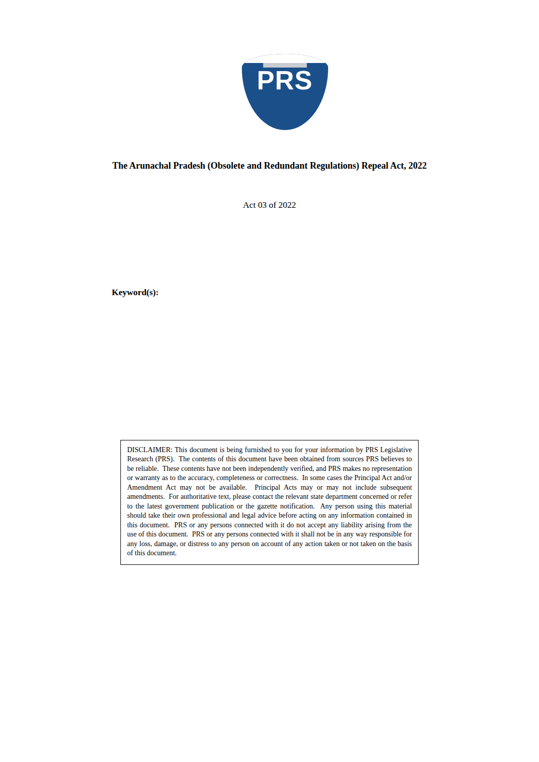PRS
The Arunachal Pradesh (Obsolete and Redundant Regulations) Repeal Act, 2022
Act 03 of 2022
Keyword(s):
DISCLAIMER: This document is being furnished to you for your information by PRS Legislative Research (PRS). The contents of this document have been obtained from sources PRS believes to be reliable. These contents have not been independently verified, and PRS makes no representation or warranty as to the accuracy, completeness or correctness. In some cases the Principal Act and/or Amendment Act may not be available. Principal Acts may or may not include subsequent amendments. For authoritative text, please contact the relevant state department concerned or refer to the latest government publication or the gazette notification. Any person using this material should take their own professional and legal advice before acting on any information contained in this document. PRS or any persons connected with it do not accept any liability arising from the use of this document. PRS or any persons connected with it shall not be in any way responsible for any loss, damage, or distress to any person on account of any action taken or not taken on the basis of this document.